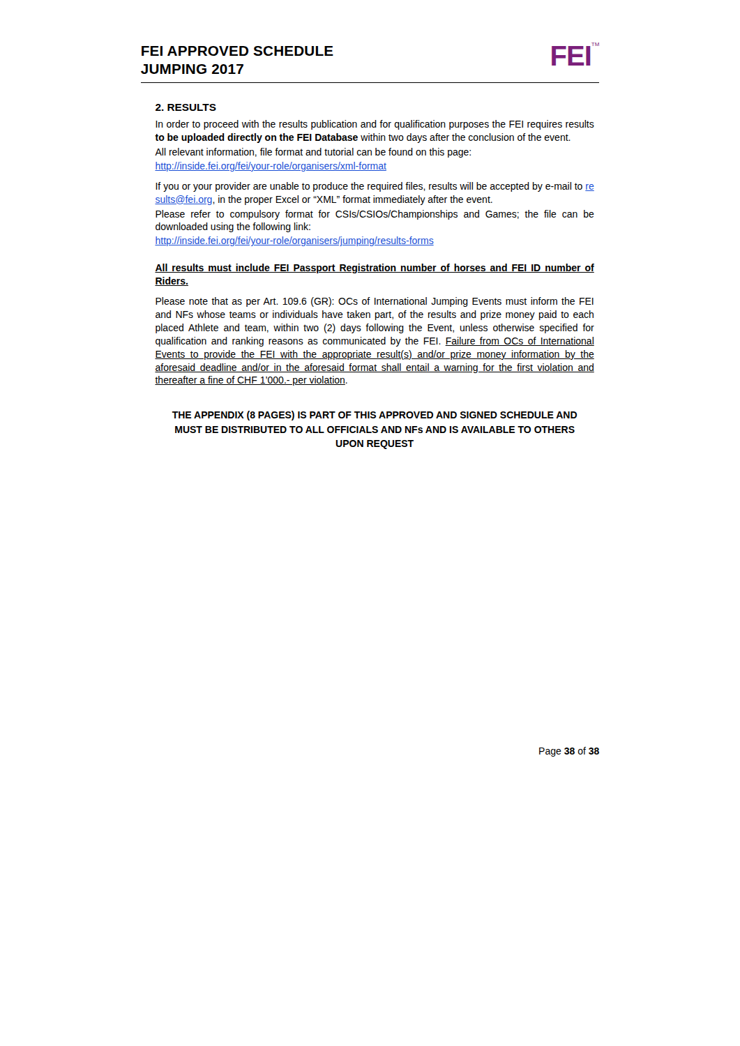FEI APPROVED SCHEDULE
JUMPING 2017
FEI TM
2. RESULTS
In order to proceed with the results publication and for qualification purposes the FEI requires results to be uploaded directly on the FEI Database within two days after the conclusion of the event.
All relevant information, file format and tutorial can be found on this page:
http://inside.fei.org/fei/your-role/organisers/xml-format
If you or your provider are unable to produce the required files, results will be accepted by e-mail to results@fei.org, in the proper Excel or “XML” format immediately after the event.
Please refer to compulsory format for CSIs/CSIOs/Championships and Games; the file can be downloaded using the following link:
http://inside.fei.org/fei/your-role/organisers/jumping/results-forms
All results must include FEI Passport Registration number of horses and FEI ID number of Riders.
Please note that as per Art. 109.6 (GR): OCs of International Jumping Events must inform the FEI and NFs whose teams or individuals have taken part, of the results and prize money paid to each placed Athlete and team, within two (2) days following the Event, unless otherwise specified for qualification and ranking reasons as communicated by the FEI. Failure from OCs of International Events to provide the FEI with the appropriate result(s) and/or prize money information by the aforesaid deadline and/or in the aforesaid format shall entail a warning for the first violation and thereafter a fine of CHF 1’000.- per violation.
THE APPENDIX (8 PAGES) IS PART OF THIS APPROVED AND SIGNED SCHEDULE AND MUST BE DISTRIBUTED TO ALL OFFICIALS AND NFs AND IS AVAILABLE TO OTHERS UPON REQUEST
Page 38 of 38